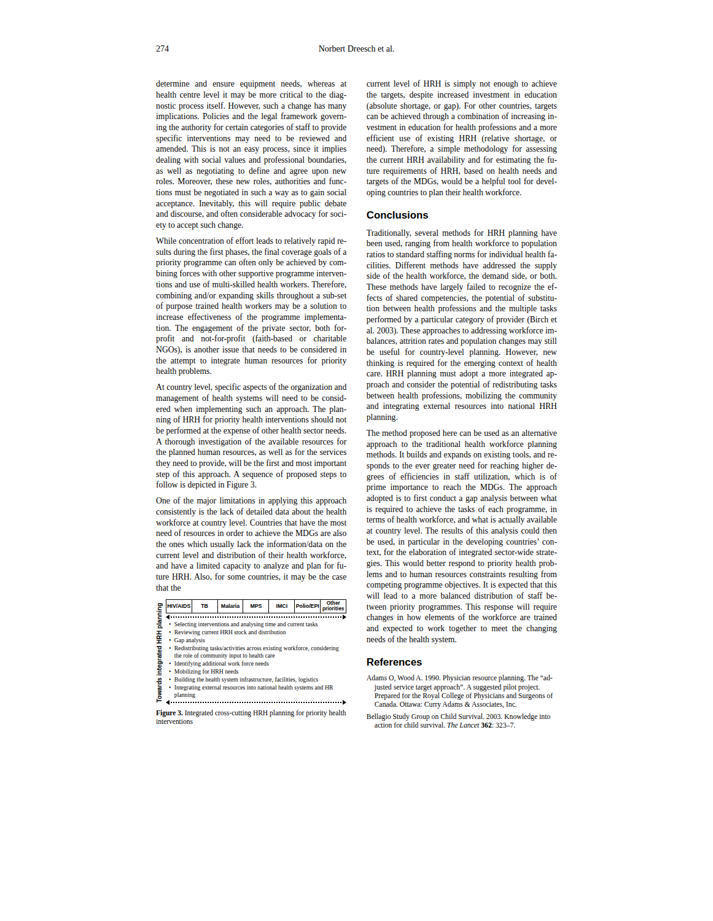274
Norbert Dreesch et al.
determine and ensure equipment needs, whereas at health centre level it may be more critical to the diagnostic process itself. However, such a change has many implications. Policies and the legal framework governing the authority for certain categories of staff to provide specific interventions may need to be reviewed and amended. This is not an easy process, since it implies dealing with social values and professional boundaries, as well as negotiating to define and agree upon new roles. Moreover, these new roles, authorities and functions must be negotiated in such a way as to gain social acceptance. Inevitably, this will require public debate and discourse, and often considerable advocacy for society to accept such change.
While concentration of effort leads to relatively rapid results during the first phases, the final coverage goals of a priority programme can often only be achieved by combining forces with other supportive programme interventions and use of multi-skilled health workers. Therefore, combining and/or expanding skills throughout a sub-set of purpose trained health workers may be a solution to increase effectiveness of the programme implementation. The engagement of the private sector, both for-profit and not-for-profit (faith-based or charitable NGOs), is another issue that needs to be considered in the attempt to integrate human resources for priority health problems.
At country level, specific aspects of the organization and management of health systems will need to be considered when implementing such an approach. The planning of HRH for priority health interventions should not be performed at the expense of other health sector needs. A thorough investigation of the available resources for the planned human resources, as well as for the services they need to provide, will be the first and most important step of this approach. A sequence of proposed steps to follow is depicted in Figure 3.
One of the major limitations in applying this approach consistently is the lack of detailed data about the health workforce at country level. Countries that have the most need of resources in order to achieve the MDGs are also the ones which usually lack the information/data on the current level and distribution of their health workforce, and have a limited capacity to analyze and plan for future HRH. Also, for some countries, it may be the case that the
Towards integrated HRH planning
| HIV/AIDS | TB | Malaria | MPS | IMCI | Polio/EPI | Other priorities |
Selecting interventions and analysing time and current tasks
Reviewing current HRH stock and distribution
Gap analysis
Redistributing tasks/activities across existing workforce, considering the role of community input to health care
Identifying additional work force needs
Mobilizing for HRH needs
Building the health system infrastructure, facilities, logistics
Integrating external resources into national health systems and HR planning
Figure 3. Integrated cross-cutting HRH planning for priority health interventions
current level of HRH is simply not enough to achieve the targets, despite increased investment in education (absolute shortage, or gap). For other countries, targets can be achieved through a combination of increasing investment in education for health professions and a more efficient use of existing HRH (relative shortage, or need). Therefore, a simple methodology for assessing the current HRH availability and for estimating the future requirements of HRH, based on health needs and targets of the MDGs, would be a helpful tool for developing countries to plan their health workforce.
Conclusions
Traditionally, several methods for HRH planning have been used, ranging from health workforce to population ratios to standard staffing norms for individual health facilities. Different methods have addressed the supply side of the health workforce, the demand side, or both. These methods have largely failed to recognize the effects of shared competencies, the potential of substitution between health professions and the multiple tasks performed by a particular category of provider (Birch et al. 2003). These approaches to addressing workforce imbalances, attrition rates and population changes may still be useful for country-level planning. However, new thinking is required for the emerging context of health care. HRH planning must adopt a more integrated approach and consider the potential of redistributing tasks between health professions, mobilizing the community and integrating external resources into national HRH planning.
The method proposed here can be used as an alternative approach to the traditional health workforce planning methods. It builds and expands on existing tools, and responds to the ever greater need for reaching higher degrees of efficiencies in staff utilization, which is of prime importance to reach the MDGs. The approach adopted is to first conduct a gap analysis between what is required to achieve the tasks of each programme, in terms of health workforce, and what is actually available at country level. The results of this analysis could then be used, in particular in the developing countries’ context, for the elaboration of integrated sector-wide strategies. This would better respond to priority health problems and to human resources constraints resulting from competing programme objectives. It is expected that this will lead to a more balanced distribution of staff between priority programmes. This response will require changes in how elements of the workforce are trained and expected to work together to meet the changing needs of the health system.
References
Adams O, Wood A. 1990. Physician resource planning. The “adjusted service target approach”. A suggested pilot project. Prepared for the Royal College of Physicians and Surgeons of Canada. Ottawa: Curry Adams & Associates, Inc.
Bellagio Study Group on Child Survival. 2003. Knowledge into action for child survival. The Lancet 362: 323–7.